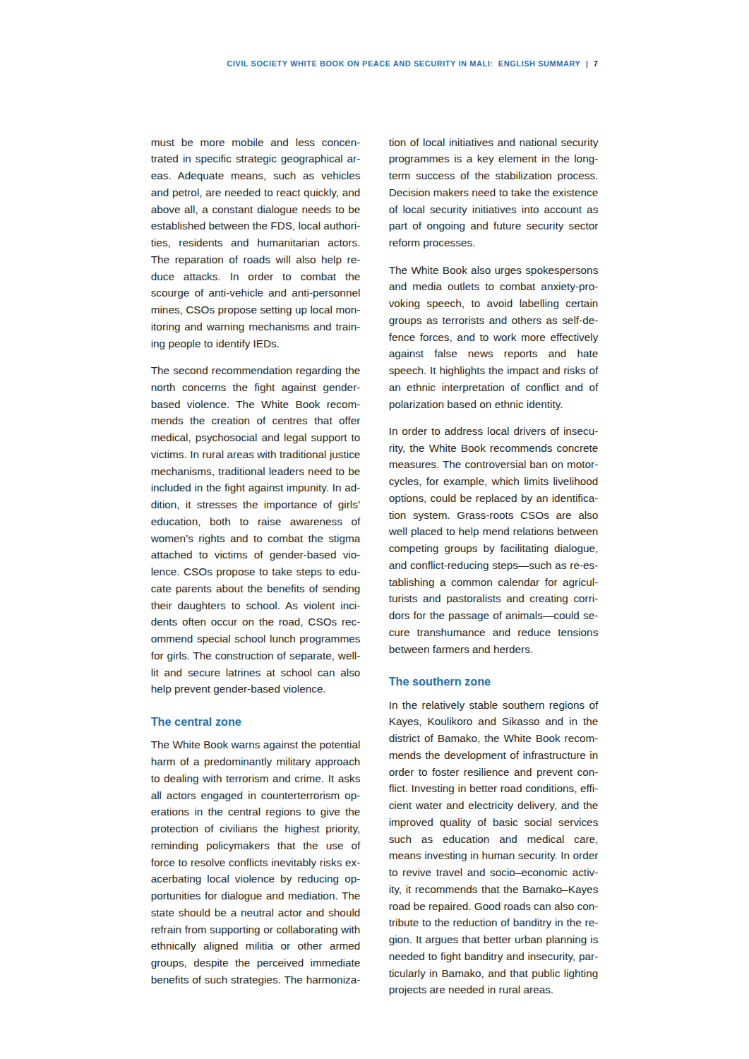Civil Society White Book on Peace and Security in Mali: English Summary | 7
must be more mobile and less concentrated in specific strategic geographical areas. Adequate means, such as vehicles and petrol, are needed to react quickly, and above all, a constant dialogue needs to be established between the FDS, local authorities, residents and humanitarian actors. The reparation of roads will also help reduce attacks. In order to combat the scourge of anti-vehicle and anti-personnel mines, CSOs propose setting up local monitoring and warning mechanisms and training people to identify IEDs.
The second recommendation regarding the north concerns the fight against gender-based violence. The White Book recommends the creation of centres that offer medical, psychosocial and legal support to victims. In rural areas with traditional justice mechanisms, traditional leaders need to be included in the fight against impunity. In addition, it stresses the importance of girls’ education, both to raise awareness of women’s rights and to combat the stigma attached to victims of gender-based violence. CSOs propose to take steps to educate parents about the benefits of sending their daughters to school. As violent incidents often occur on the road, CSOs recommend special school lunch programmes for girls. The construction of separate, well-lit and secure latrines at school can also help prevent gender-based violence.
The central zone
The White Book warns against the potential harm of a predominantly military approach to dealing with terrorism and crime. It asks all actors engaged in counterterrorism operations in the central regions to give the protection of civilians the highest priority, reminding policymakers that the use of force to resolve conflicts inevitably risks exacerbating local violence by reducing opportunities for dialogue and mediation. The state should be a neutral actor and should refrain from supporting or collaborating with ethnically aligned militia or other armed groups, despite the perceived immediate benefits of such strategies. The harmonization of local initiatives and national security programmes is a key element in the long-term success of the stabilization process. Decision makers need to take the existence of local security initiatives into account as part of ongoing and future security sector reform processes.
The White Book also urges spokespersons and media outlets to combat anxiety-provoking speech, to avoid labelling certain groups as terrorists and others as self-defence forces, and to work more effectively against false news reports and hate speech. It highlights the impact and risks of an ethnic interpretation of conflict and of polarization based on ethnic identity.
In order to address local drivers of insecurity, the White Book recommends concrete measures. The controversial ban on motorcycles, for example, which limits livelihood options, could be replaced by an identification system. Grass-roots CSOs are also well placed to help mend relations between competing groups by facilitating dialogue, and conflict-reducing steps—such as re-establishing a common calendar for agriculturists and pastoralists and creating corridors for the passage of animals—could secure transhumance and reduce tensions between farmers and herders.
The southern zone
In the relatively stable southern regions of Kayes, Koulikoro and Sikasso and in the district of Bamako, the White Book recommends the development of infrastructure in order to foster resilience and prevent conflict. Investing in better road conditions, efficient water and electricity delivery, and the improved quality of basic social services such as education and medical care, means investing in human security. In order to revive travel and socio–economic activity, it recommends that the Bamako–Kayes road be repaired. Good roads can also contribute to the reduction of banditry in the region. It argues that better urban planning is needed to fight banditry and insecurity, particularly in Bamako, and that public lighting projects are needed in rural areas.